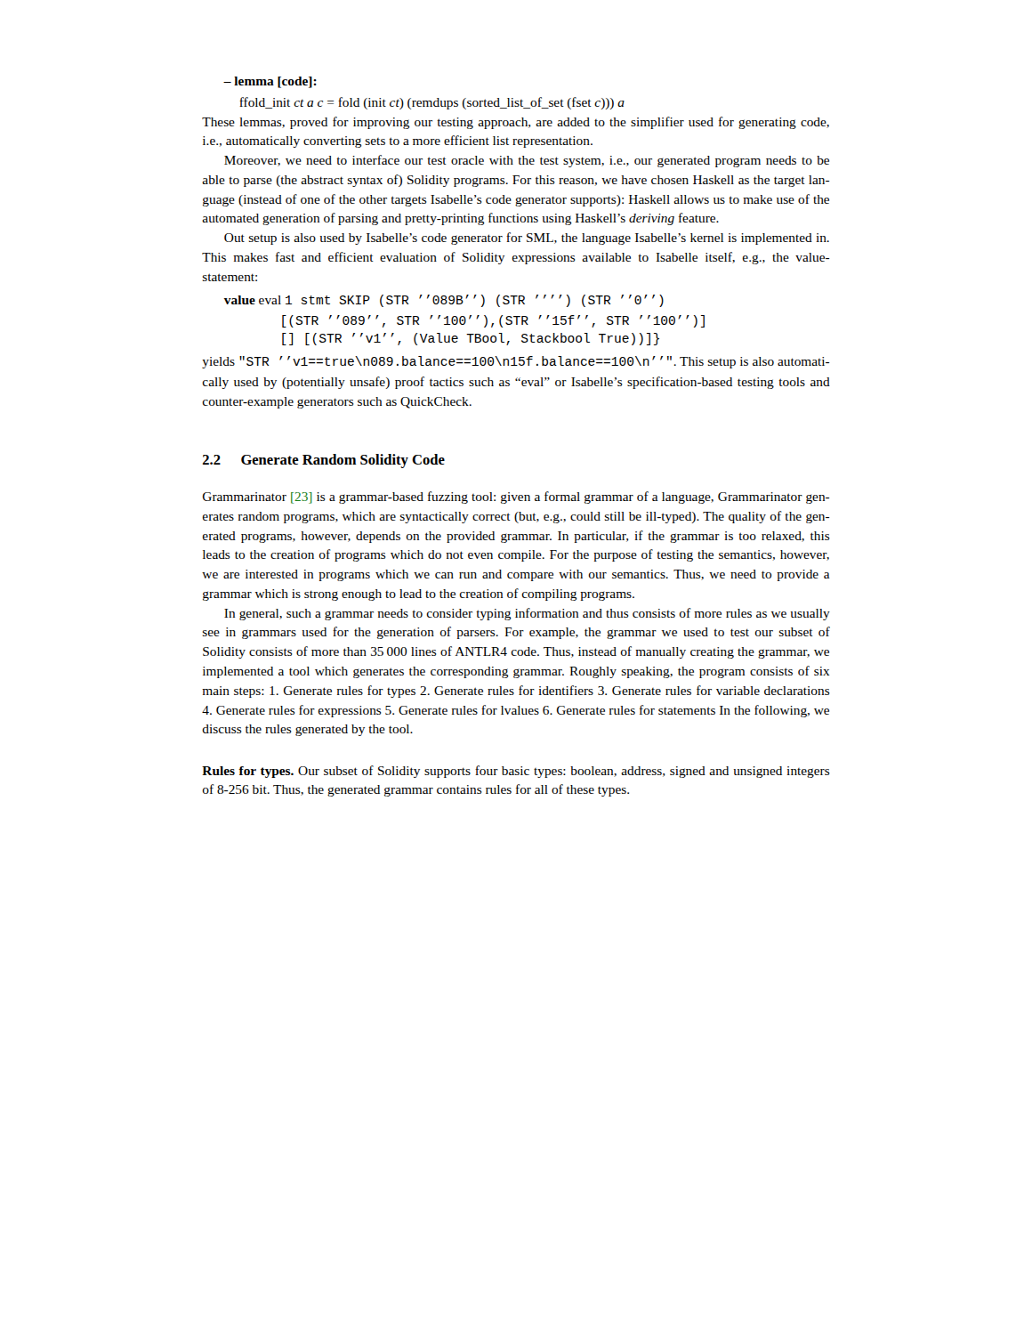– lemma [code]:
ffold_init ct a c = fold (init ct) (remdups (sorted_list_of_set (fset c))) a
These lemmas, proved for improving our testing approach, are added to the simplifier used for generating code, i.e., automatically converting sets to a more efficient list representation.
Moreover, we need to interface our test oracle with the test system, i.e., our generated program needs to be able to parse (the abstract syntax of) Solidity programs. For this reason, we have chosen Haskell as the target language (instead of one of the other targets Isabelle’s code generator supports): Haskell allows us to make use of the automated generation of parsing and pretty-printing functions using Haskell’s deriving feature.
Out setup is also used by Isabelle’s code generator for SML, the language Isabelle’s kernel is implemented in. This makes fast and efficient evaluation of Solidity expressions available to Isabelle itself, e.g., the value-statement:
value eval 1 stmt SKIP (STR ’’089B’’) (STR ’’’’) (STR ’’0’’)
[(STR ’’089’’, STR ’’100’’),(STR ’’15f’’, STR ’’100’’)] [] [(STR ’’v1’’, (Value TBool, Stackbool True))]}
yields "STR ’’v1==true\n089.balance==100\n15f.balance==100\n’’". This setup is also automatically used by (potentially unsafe) proof tactics such as “eval” or Isabelle’s specification-based testing tools and counter-example generators such as QuickCheck.
2.2 Generate Random Solidity Code
Grammarinator [23] is a grammar-based fuzzing tool: given a formal grammar of a language, Grammarinator generates random programs, which are syntactically correct (but, e.g., could still be ill-typed). The quality of the generated programs, however, depends on the provided grammar. In particular, if the grammar is too relaxed, this leads to the creation of programs which do not even compile. For the purpose of testing the semantics, however, we are interested in programs which we can run and compare with our semantics. Thus, we need to provide a grammar which is strong enough to lead to the creation of compiling programs.
In general, such a grammar needs to consider typing information and thus consists of more rules as we usually see in grammars used for the generation of parsers. For example, the grammar we used to test our subset of Solidity consists of more than 35 000 lines of ANTLR4 code. Thus, instead of manually creating the grammar, we implemented a tool which generates the corresponding grammar. Roughly speaking, the program consists of six main steps: 1. Generate rules for types 2. Generate rules for identifiers 3. Generate rules for variable declarations 4. Generate rules for expressions 5. Generate rules for lvalues 6. Generate rules for statements In the following, we discuss the rules generated by the tool.
Rules for types. Our subset of Solidity supports four basic types: boolean, address, signed and unsigned integers of 8-256 bit. Thus, the generated grammar contains rules for all of these types.